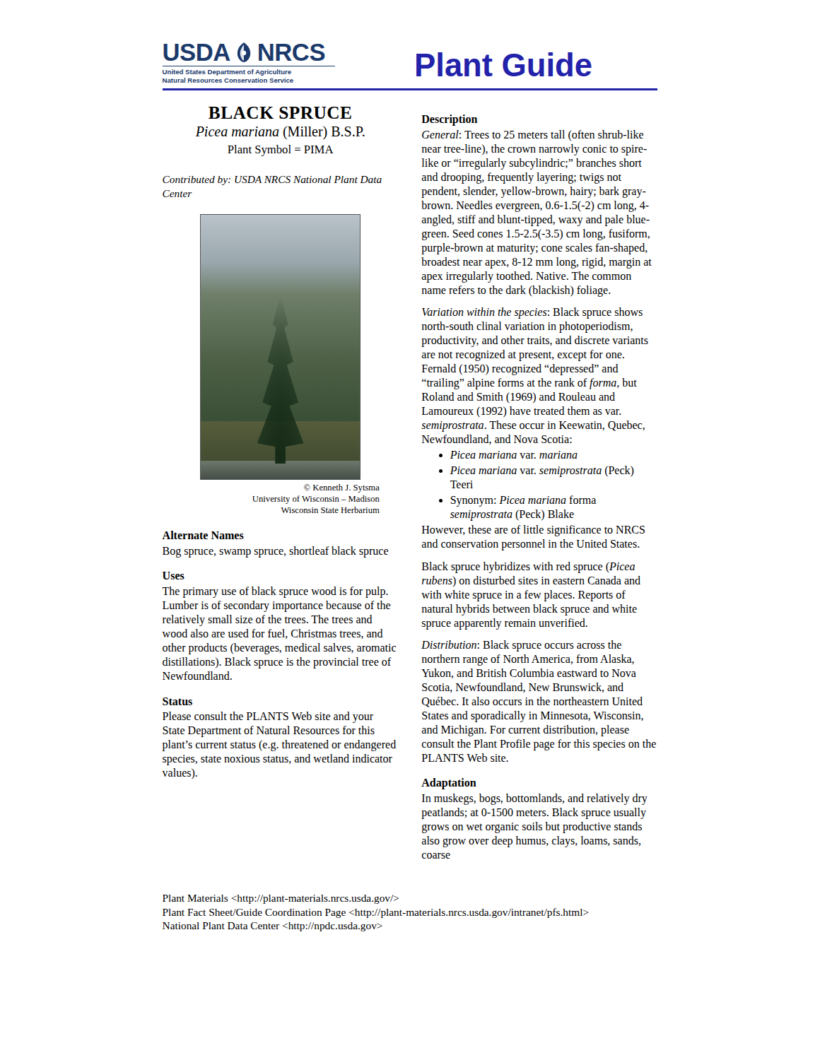USDA NRCS
United States Department of Agriculture
Natural Resources Conservation Service
Plant Guide
BLACK SPRUCE
Picea mariana (Miller) B.S.P.
Plant Symbol = PIMA
Contributed by: USDA NRCS National Plant Data Center
© Kenneth J. Sytsma
University of Wisconsin – Madison
Wisconsin State Herbarium
Alternate Names
Bog spruce, swamp spruce, shortleaf black spruce
Uses
The primary use of black spruce wood is for pulp. Lumber is of secondary importance because of the relatively small size of the trees. The trees and wood also are used for fuel, Christmas trees, and other products (beverages, medical salves, aromatic distillations). Black spruce is the provincial tree of Newfoundland.
Status
Please consult the PLANTS Web site and your State Department of Natural Resources for this plant’s current status (e.g. threatened or endangered species, state noxious status, and wetland indicator values).
Description
General: Trees to 25 meters tall (often shrub-like near tree-line), the crown narrowly conic to spire-like or “irregularly subcylindric;” branches short and drooping, frequently layering; twigs not pendent, slender, yellow-brown, hairy; bark gray-brown. Needles evergreen, 0.6-1.5(-2) cm long, 4-angled, stiff and blunt-tipped, waxy and pale blue-green. Seed cones 1.5-2.5(-3.5) cm long, fusiform, purple-brown at maturity; cone scales fan-shaped, broadest near apex, 8-12 mm long, rigid, margin at apex irregularly toothed. Native. The common name refers to the dark (blackish) foliage.
Variation within the species: Black spruce shows north-south clinal variation in photoperiodism, productivity, and other traits, and discrete variants are not recognized at present, except for one. Fernald (1950) recognized “depressed” and “trailing” alpine forms at the rank of forma, but Roland and Smith (1969) and Rouleau and Lamoureux (1992) have treated them as var. semiprostrata. These occur in Keewatin, Quebec, Newfoundland, and Nova Scotia:
Picea mariana var. mariana
Picea mariana var. semiprostrata (Peck) Teeri
Synonym: Picea mariana forma semiprostrata (Peck) Blake
However, these are of little significance to NRCS and conservation personnel in the United States.
Black spruce hybridizes with red spruce (Picea rubens) on disturbed sites in eastern Canada and with white spruce in a few places. Reports of natural hybrids between black spruce and white spruce apparently remain unverified.
Distribution: Black spruce occurs across the northern range of North America, from Alaska, Yukon, and British Columbia eastward to Nova Scotia, Newfoundland, New Brunswick, and Québec. It also occurs in the northeastern United States and sporadically in Minnesota, Wisconsin, and Michigan. For current distribution, please consult the Plant Profile page for this species on the PLANTS Web site.
Adaptation
In muskegs, bogs, bottomlands, and relatively dry peatlands; at 0-1500 meters. Black spruce usually grows on wet organic soils but productive stands also grow over deep humus, clays, loams, sands, coarse
Plant Materials <http://plant-materials.nrcs.usda.gov/>
Plant Fact Sheet/Guide Coordination Page <http://plant-materials.nrcs.usda.gov/intranet/pfs.html>
National Plant Data Center <http://npdc.usda.gov>